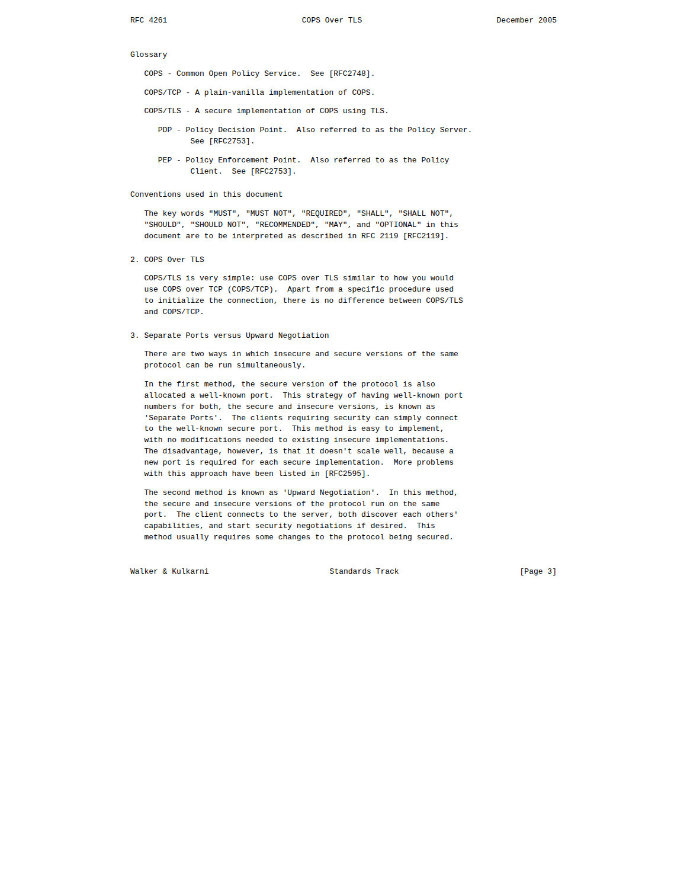RFC 4261 COPS Over TLS December 2005
Glossary
COPS
COPS - Common Open Policy Service. See [RFC2748].
COPS/TCP
COPS/TCP - A plain-vanilla implementation of COPS.
COPS/TLS
COPS/TLS - A secure implementation of COPS using TLS.
PDP
PDP - Policy Decision Point. Also referred to as the Policy Server. See [RFC2753].
PEP
PEP - Policy Enforcement Point. Also referred to as the Policy Client. See [RFC2753].
Conventions used in this document
The key words "MUST", "MUST NOT", "REQUIRED", "SHALL", "SHALL NOT", "SHOULD", "SHOULD NOT", "RECOMMENDED", "MAY", and "OPTIONAL" in this document are to be interpreted as described in RFC 2119 [RFC2119].
2. COPS Over TLS
COPS/TLS is very simple: use COPS over TLS similar to how you would use COPS over TCP (COPS/TCP). Apart from a specific procedure used to initialize the connection, there is no difference between COPS/TLS and COPS/TCP.
3. Separate Ports versus Upward Negotiation
There are two ways in which insecure and secure versions of the same protocol can be run simultaneously.
In the first method, the secure version of the protocol is also allocated a well-known port. This strategy of having well-known port numbers for both, the secure and insecure versions, is known as 'Separate Ports'. The clients requiring security can simply connect to the well-known secure port. This method is easy to implement, with no modifications needed to existing insecure implementations. The disadvantage, however, is that it doesn't scale well, because a new port is required for each secure implementation. More problems with this approach have been listed in [RFC2595].
The second method is known as 'Upward Negotiation'. In this method, the secure and insecure versions of the protocol run on the same port. The client connects to the server, both discover each others' capabilities, and start security negotiations if desired. This method usually requires some changes to the protocol being secured.
Walker & Kulkarni Standards Track [Page 3]